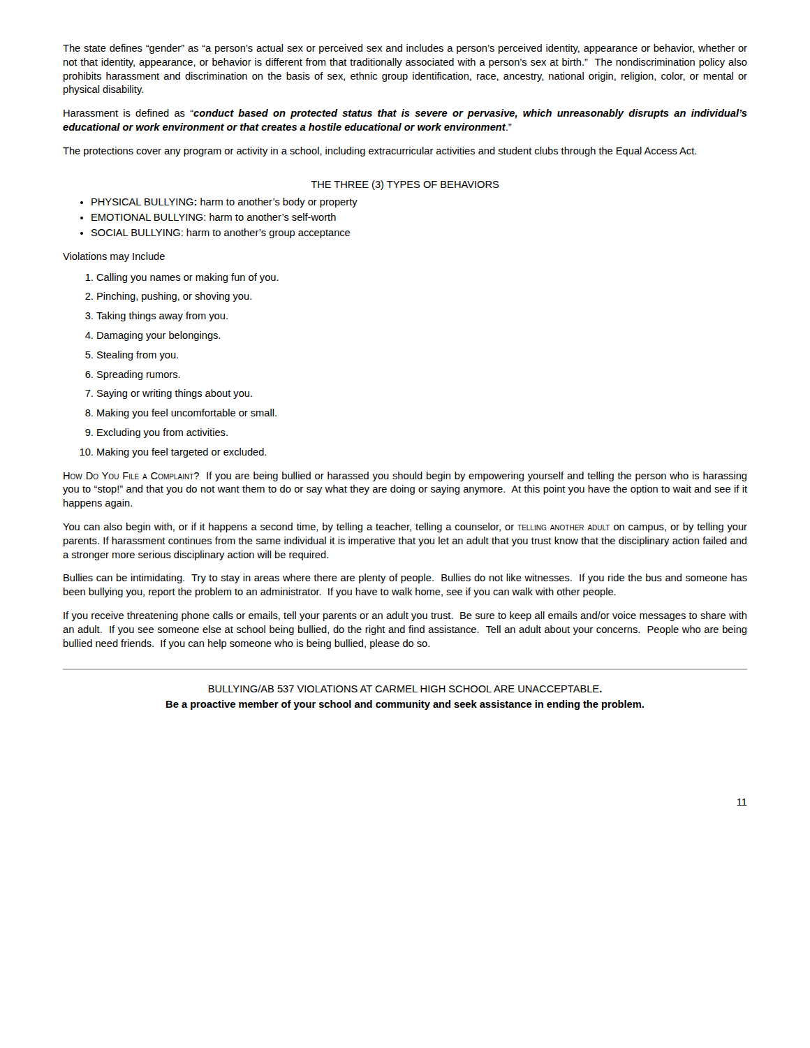The state defines “gender” as “a person’s actual sex or perceived sex and includes a person’s perceived identity, appearance or behavior, whether or not that identity, appearance, or behavior is different from that traditionally associated with a person’s sex at birth.” The nondiscrimination policy also prohibits harassment and discrimination on the basis of sex, ethnic group identification, race, ancestry, national origin, religion, color, or mental or physical disability.
Harassment is defined as “conduct based on protected status that is severe or pervasive, which unreasonably disrupts an individual’s educational or work environment or that creates a hostile educational or work environment.”
The protections cover any program or activity in a school, including extracurricular activities and student clubs through the Equal Access Act.
THE THREE (3) TYPES OF BEHAVIORS
PHYSICAL BULLYING: harm to another’s body or property
EMOTIONAL BULLYING: harm to another’s self-worth
SOCIAL BULLYING: harm to another’s group acceptance
Violations may Include
Calling you names or making fun of you.
Pinching, pushing, or shoving you.
Taking things away from you.
Damaging your belongings.
Stealing from you.
Spreading rumors.
Saying or writing things about you.
Making you feel uncomfortable or small.
Excluding you from activities.
Making you feel targeted or excluded.
How Do You File a Complaint? If you are being bullied or harassed you should begin by empowering yourself and telling the person who is harassing you to “stop!” and that you do not want them to do or say what they are doing or saying anymore. At this point you have the option to wait and see if it happens again.
You can also begin with, or if it happens a second time, by telling a teacher, telling a counselor, or telling another adult on campus, or by telling your parents. If harassment continues from the same individual it is imperative that you let an adult that you trust know that the disciplinary action failed and a stronger more serious disciplinary action will be required.
Bullies can be intimidating. Try to stay in areas where there are plenty of people. Bullies do not like witnesses. If you ride the bus and someone has been bullying you, report the problem to an administrator. If you have to walk home, see if you can walk with other people.
If you receive threatening phone calls or emails, tell your parents or an adult you trust. Be sure to keep all emails and/or voice messages to share with an adult. If you see someone else at school being bullied, do the right and find assistance. Tell an adult about your concerns. People who are being bullied need friends. If you can help someone who is being bullied, please do so.
BULLYING/AB 537 VIOLATIONS AT CARMEL HIGH SCHOOL ARE UNACCEPTABLE.
Be a proactive member of your school and community and seek assistance in ending the problem.
11